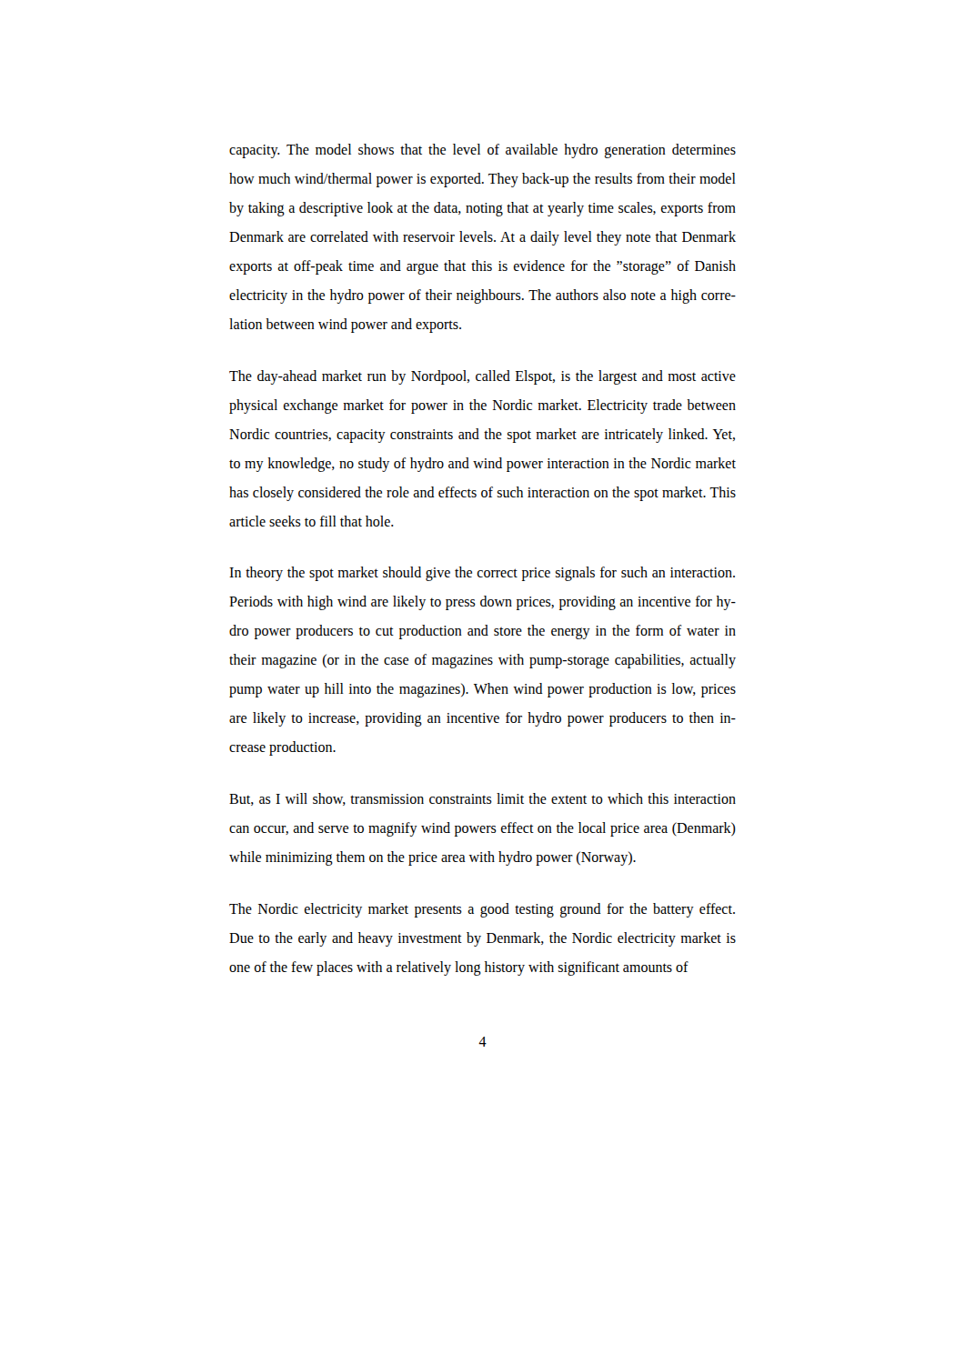capacity. The model shows that the level of available hydro generation determines how much wind/thermal power is exported. They back-up the results from their model by taking a descriptive look at the data, noting that at yearly time scales, exports from Denmark are correlated with reservoir levels. At a daily level they note that Denmark exports at off-peak time and argue that this is evidence for the ”storage” of Danish electricity in the hydro power of their neighbours. The authors also note a high correlation between wind power and exports.
The day-ahead market run by Nordpool, called Elspot, is the largest and most active physical exchange market for power in the Nordic market. Electricity trade between Nordic countries, capacity constraints and the spot market are intricately linked. Yet, to my knowledge, no study of hydro and wind power interaction in the Nordic market has closely considered the role and effects of such interaction on the spot market. This article seeks to fill that hole.
In theory the spot market should give the correct price signals for such an interaction. Periods with high wind are likely to press down prices, providing an incentive for hydro power producers to cut production and store the energy in the form of water in their magazine (or in the case of magazines with pump-storage capabilities, actually pump water up hill into the magazines). When wind power production is low, prices are likely to increase, providing an incentive for hydro power producers to then increase production.
But, as I will show, transmission constraints limit the extent to which this interaction can occur, and serve to magnify wind powers effect on the local price area (Denmark) while minimizing them on the price area with hydro power (Norway).
The Nordic electricity market presents a good testing ground for the battery effect. Due to the early and heavy investment by Denmark, the Nordic electricity market is one of the few places with a relatively long history with significant amounts of
4